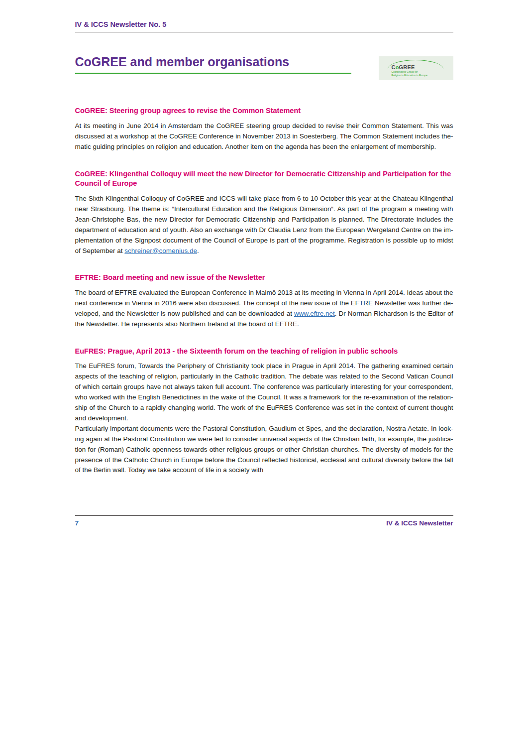IV & ICCS Newsletter No. 5
CoGREE and member organisations
Co GREE
Coordinating Group for
Religion in Education in Europe
CoGREE: Steering group agrees to revise the Common Statement
At its meeting in June 2014 in Amsterdam the CoGREE steering group decided to revise their Common Statement. This was discussed at a workshop at the CoGREE Conference in November 2013 in Soesterberg. The Common Statement includes thematic guiding principles on religion and education. Another item on the agenda has been the enlargement of membership.
CoGREE: Klingenthal Colloquy will meet the new Director for Democratic Citizenship and Participation for the Council of Europe
The Sixth Klingenthal Colloquy of CoGREE and ICCS will take place from 6 to 10 October this year at the Chateau Klingenthal near Strasbourg. The theme is: “Intercultural Education and the Religious Dimension“. As part of the program a meeting with Jean-Christophe Bas, the new Director for Democratic Citizenship and Participation is planned. The Directorate includes the department of education and of youth. Also an exchange with Dr Claudia Lenz from the European Wergeland Centre on the implementation of the Signpost document of the Council of Europe is part of the programme. Registration is possible up to midst of September at schreiner@comenius.de.
EFTRE: Board meeting and new issue of the Newsletter
The board of EFTRE evaluated the European Conference in Malmö 2013 at its meeting in Vienna in April 2014. Ideas about the next conference in Vienna in 2016 were also discussed. The concept of the new issue of the EFTRE Newsletter was further developed, and the Newsletter is now published and can be downloaded at www.eftre.net. Dr Norman Richardson is the Editor of the Newsletter. He represents also Northern Ireland at the board of EFTRE.
EuFRES: Prague, April 2013 - the Sixteenth forum on the teaching of religion in public schools
The EuFRES forum, Towards the Periphery of Christianity took place in Prague in April 2014. The gathering examined certain aspects of the teaching of religion, particularly in the Catholic tradition. The debate was related to the Second Vatican Council of which certain groups have not always taken full account. The conference was particularly interesting for your correspondent, who worked with the English Benedictines in the wake of the Council. It was a framework for the re-examination of the relationship of the Church to a rapidly changing world. The work of the EuFRES Conference was set in the context of current thought and development.
Particularly important documents were the Pastoral Constitution, Gaudium et Spes, and the declaration, Nostra Aetate. In looking again at the Pastoral Constitution we were led to consider universal aspects of the Christian faith, for example, the justification for (Roman) Catholic openness towards other religious groups or other Christian churches. The diversity of models for the presence of the Catholic Church in Europe before the Council reflected historical, ecclesial and cultural diversity before the fall of the Berlin wall. Today we take account of life in a society with
7
IV & ICCS Newsletter